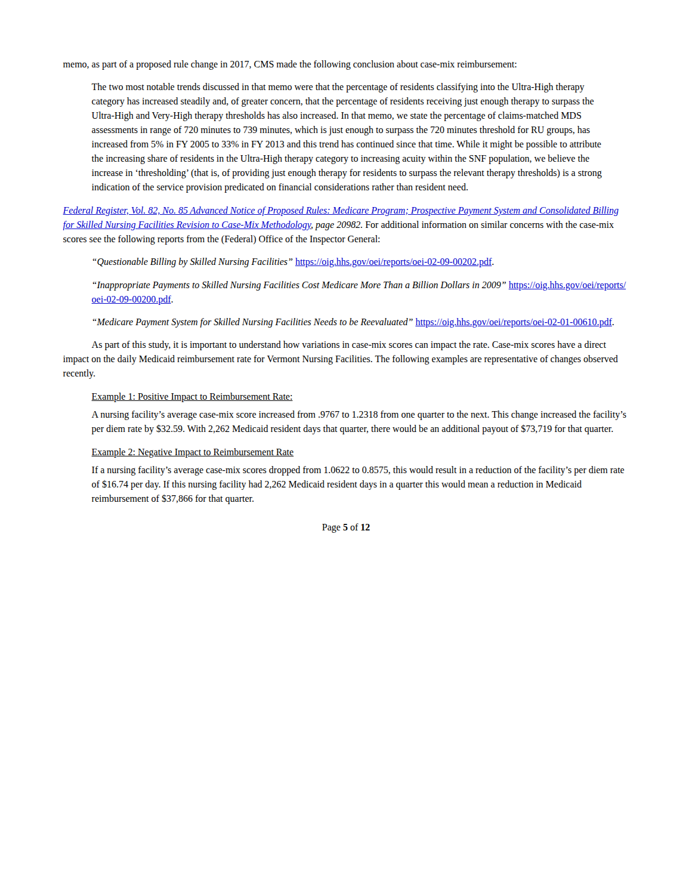memo, as part of a proposed rule change in 2017, CMS made the following conclusion about case-mix reimbursement:
The two most notable trends discussed in that memo were that the percentage of residents classifying into the Ultra-High therapy category has increased steadily and, of greater concern, that the percentage of residents receiving just enough therapy to surpass the Ultra-High and Very-High therapy thresholds has also increased. In that memo, we state the percentage of claims-matched MDS assessments in range of 720 minutes to 739 minutes, which is just enough to surpass the 720 minutes threshold for RU groups, has increased from 5% in FY 2005 to 33% in FY 2013 and this trend has continued since that time. While it might be possible to attribute the increasing share of residents in the Ultra-High therapy category to increasing acuity within the SNF population, we believe the increase in ‘thresholding’ (that is, of providing just enough therapy for residents to surpass the relevant therapy thresholds) is a strong indication of the service provision predicated on financial considerations rather than resident need.
Federal Register, Vol. 82, No. 85 Advanced Notice of Proposed Rules: Medicare Program; Prospective Payment System and Consolidated Billing for Skilled Nursing Facilities Revision to Case-Mix Methodology, page 20982. For additional information on similar concerns with the case-mix scores see the following reports from the (Federal) Office of the Inspector General:
“Questionable Billing by Skilled Nursing Facilities” https://oig.hhs.gov/oei/reports/oei-02-09-00202.pdf.
“Inappropriate Payments to Skilled Nursing Facilities Cost Medicare More Than a Billion Dollars in 2009” https://oig.hhs.gov/oei/reports/oei-02-09-00200.pdf.
“Medicare Payment System for Skilled Nursing Facilities Needs to be Reevaluated” https://oig.hhs.gov/oei/reports/oei-02-01-00610.pdf.
As part of this study, it is important to understand how variations in case-mix scores can impact the rate. Case-mix scores have a direct impact on the daily Medicaid reimbursement rate for Vermont Nursing Facilities. The following examples are representative of changes observed recently.
Example 1: Positive Impact to Reimbursement Rate:
A nursing facility’s average case-mix score increased from .9767 to 1.2318 from one quarter to the next. This change increased the facility’s per diem rate by $32.59. With 2,262 Medicaid resident days that quarter, there would be an additional payout of $73,719 for that quarter.
Example 2: Negative Impact to Reimbursement Rate
If a nursing facility’s average case-mix scores dropped from 1.0622 to 0.8575, this would result in a reduction of the facility’s per diem rate of $16.74 per day. If this nursing facility had 2,262 Medicaid resident days in a quarter this would mean a reduction in Medicaid reimbursement of $37,866 for that quarter.
Page 5 of 12